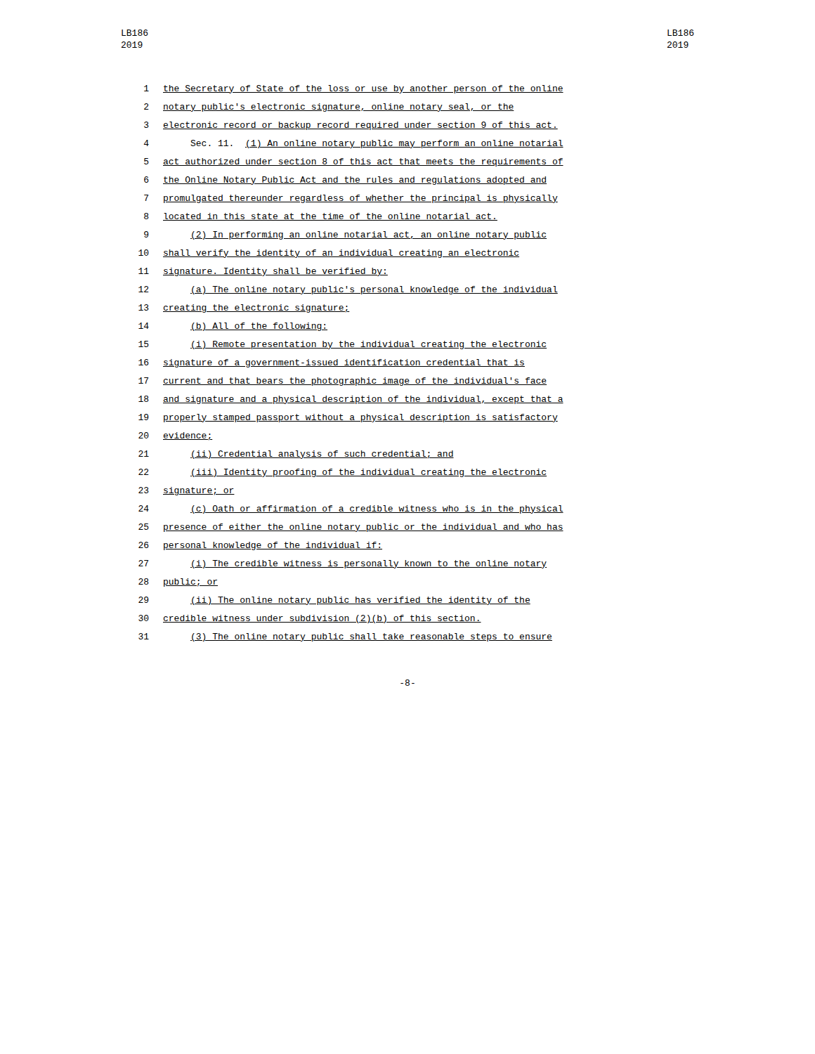LB186
2019
LB186
2019
1 the Secretary of State of the loss or use by another person of the online
2 notary public's electronic signature, online notary seal, or the
3 electronic record or backup record required under section 9 of this act.
4 Sec. 11. (1) An online notary public may perform an online notarial
5 act authorized under section 8 of this act that meets the requirements of
6 the Online Notary Public Act and the rules and regulations adopted and
7 promulgated thereunder regardless of whether the principal is physically
8 located in this state at the time of the online notarial act.
9 (2) In performing an online notarial act, an online notary public
10 shall verify the identity of an individual creating an electronic
11 signature. Identity shall be verified by:
12 (a) The online notary public's personal knowledge of the individual
13 creating the electronic signature;
14 (b) All of the following:
15 (i) Remote presentation by the individual creating the electronic
16 signature of a government-issued identification credential that is
17 current and that bears the photographic image of the individual's face
18 and signature and a physical description of the individual, except that a
19 properly stamped passport without a physical description is satisfactory
20 evidence;
21 (ii) Credential analysis of such credential; and
22 (iii) Identity proofing of the individual creating the electronic
23 signature; or
24 (c) Oath or affirmation of a credible witness who is in the physical
25 presence of either the online notary public or the individual and who has
26 personal knowledge of the individual if:
27 (i) The credible witness is personally known to the online notary
28 public; or
29 (ii) The online notary public has verified the identity of the
30 credible witness under subdivision (2)(b) of this section.
31 (3) The online notary public shall take reasonable steps to ensure
-8-